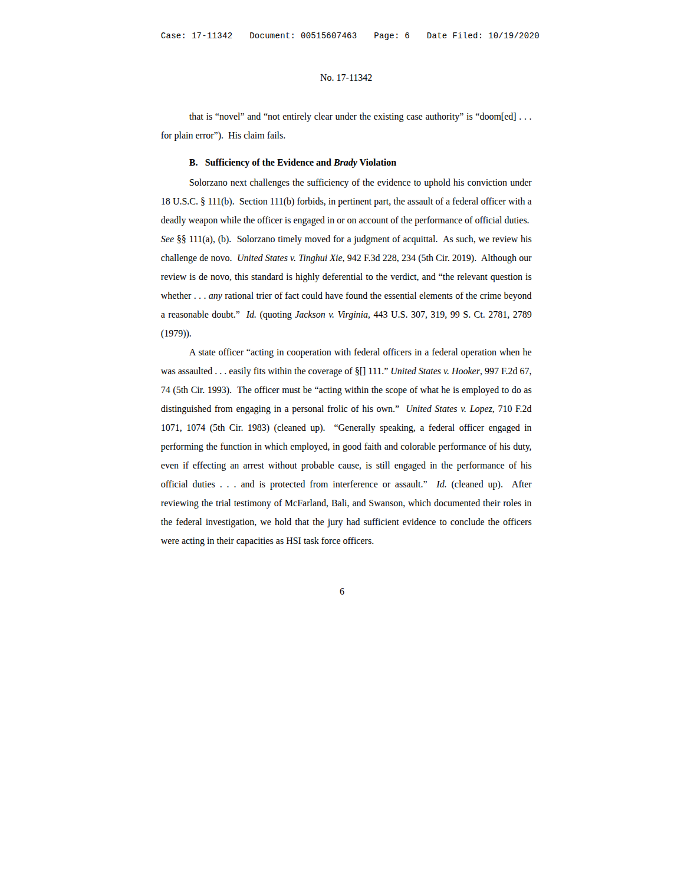Case: 17-11342 Document: 00515607463 Page: 6 Date Filed: 10/19/2020
No. 17-11342
that is “novel” and “not entirely clear under the existing case authority” is “doom[ed] . . . for plain error”). His claim fails.
B. Sufficiency of the Evidence and Brady Violation
Solorzano next challenges the sufficiency of the evidence to uphold his conviction under 18 U.S.C. § 111(b). Section 111(b) forbids, in pertinent part, the assault of a federal officer with a deadly weapon while the officer is engaged in or on account of the performance of official duties. See §§ 111(a), (b). Solorzano timely moved for a judgment of acquittal. As such, we review his challenge de novo. United States v. Tinghui Xie, 942 F.3d 228, 234 (5th Cir. 2019). Although our review is de novo, this standard is highly deferential to the verdict, and “the relevant question is whether . . . any rational trier of fact could have found the essential elements of the crime beyond a reasonable doubt.” Id. (quoting Jackson v. Virginia, 443 U.S. 307, 319, 99 S. Ct. 2781, 2789 (1979)).
A state officer “acting in cooperation with federal officers in a federal operation when he was assaulted . . . easily fits within the coverage of §[] 111.” United States v. Hooker, 997 F.2d 67, 74 (5th Cir. 1993). The officer must be “acting within the scope of what he is employed to do as distinguished from engaging in a personal frolic of his own.” United States v. Lopez, 710 F.2d 1071, 1074 (5th Cir. 1983) (cleaned up). “Generally speaking, a federal officer engaged in performing the function in which employed, in good faith and colorable performance of his duty, even if effecting an arrest without probable cause, is still engaged in the performance of his official duties . . . and is protected from interference or assault.” Id. (cleaned up). After reviewing the trial testimony of McFarland, Bali, and Swanson, which documented their roles in the federal investigation, we hold that the jury had sufficient evidence to conclude the officers were acting in their capacities as HSI task force officers.
6